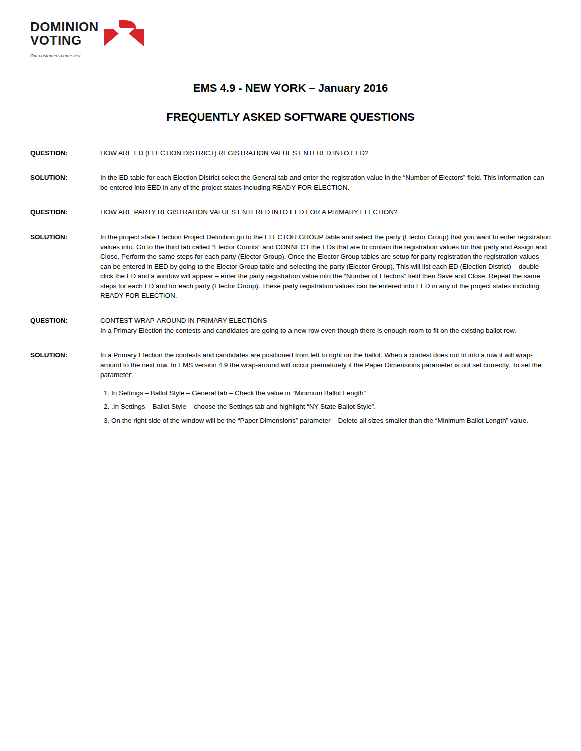DOMINION
VOTING
Our customers come first.
EMS 4.9 - NEW YORK – January 2016
FREQUENTLY ASKED SOFTWARE QUESTIONS
QUESTION:
HOW ARE ED (ELECTION DISTRICT) REGISTRATION VALUES ENTERED INTO EED?
SOLUTION:
In the ED table for each Election District select the General tab and enter the registration value in the “Number of Electors” field. This information can be entered into EED in any of the project states including READY FOR ELECTION.
QUESTION:
HOW ARE PARTY REGISTRATION VALUES ENTERED INTO EED FOR A PRIMARY ELECTION?
SOLUTION:
In the project state Election Project Definition go to the ELECTOR GROUP table and select the party (Elector Group) that you want to enter registration values into. Go to the third tab called “Elector Counts” and CONNECT the EDs that are to contain the registration values for that party and Assign and Close. Perform the same steps for each party (Elector Group). Once the Elector Group tables are setup for party registration the registration values can be entered in EED by going to the Elector Group table and selecting the party (Elector Group). This will list each ED (Election District) – double-click the ED and a window will appear – enter the party registration value into the “Number of Electors” field then Save and Close. Repeat the same steps for each ED and for each party (Elector Group). These party registration values can be entered into EED in any of the project states including READY FOR ELECTION.
QUESTION:
CONTEST WRAP-AROUND IN PRIMARY ELECTIONS
In a Primary Election the contests and candidates are going to a new row even though there is enough room to fit on the existing ballot row.
SOLUTION:
In a Primary Election the contests and candidates are positioned from left to right on the ballot. When a contest does not fit into a row it will wrap-around to the next row. In EMS version 4.9 the wrap-around will occur prematurely if the Paper Dimensions parameter is not set correctly. To set the parameter:
In Settings – Ballot Style – General tab – Check the value in “Minimum Ballot Length”
.In Settings – Ballot Style – choose the Settings tab and highlight “NY State Ballot Style”.
On the right side of the window will be the “Paper Dimensions” parameter – Delete all sizes smaller than the “Minimum Ballot Length” value.